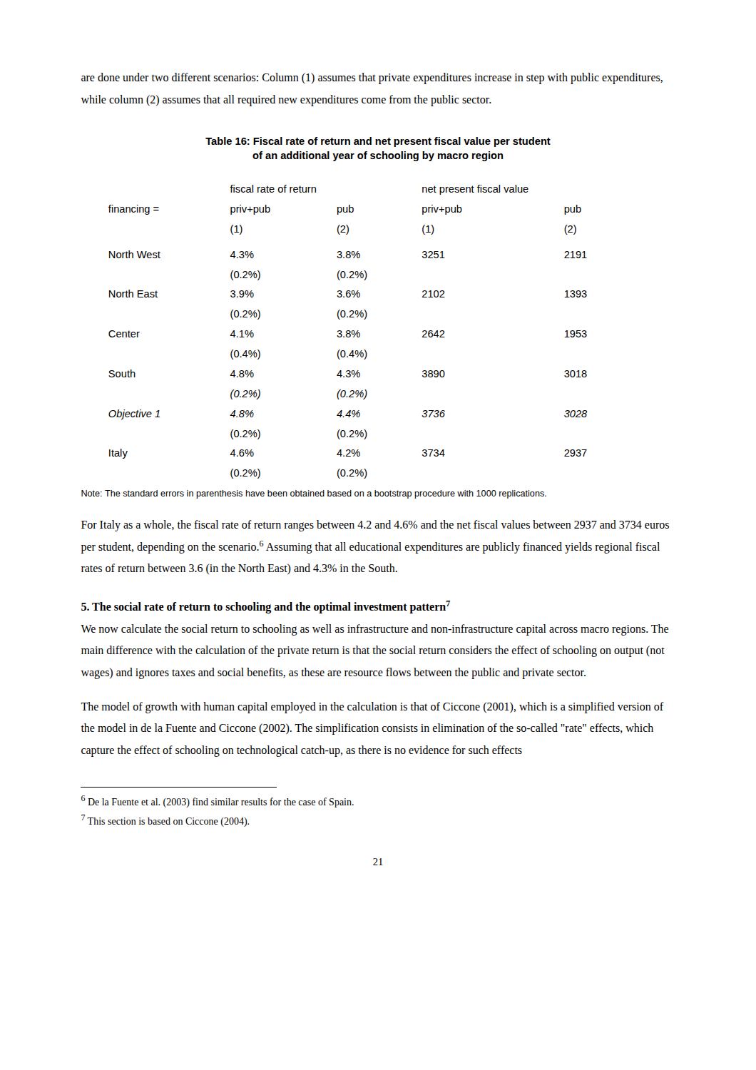are done under two different scenarios: Column (1) assumes that private expenditures increase in step with public expenditures, while column (2) assumes that all required new expenditures come from the public sector.
Table 16: Fiscal rate of return and net present fiscal value per student
of an additional year of schooling by macro region
| | fiscal rate of return | net present fiscal value |
| financing = | priv+pub | pub | priv+pub | pub |
| | (1) | (2) | (1) | (2) |
| North West | 4.3% | 3.8% | 3251 | 2191 |
| | (0.2%) | (0.2%) | | |
| North East | 3.9% | 3.6% | 2102 | 1393 |
| | (0.2%) | (0.2%) | | |
| Center | 4.1% | 3.8% | 2642 | 1953 |
| | (0.4%) | (0.4%) | | |
| South | 4.8% | 4.3% | 3890 | 3018 |
| | (0.2%) | (0.2%) | | |
| Objective 1 | 4.8% | 4.4% | 3736 | 3028 |
| | (0.2%) | (0.2%) | | |
| Italy | 4.6% | 4.2% | 3734 | 2937 |
| | (0.2%) | (0.2%) | | |
Note: The standard errors in parenthesis have been obtained based on a bootstrap procedure with 1000 replications.
For Italy as a whole, the fiscal rate of return ranges between 4.2 and 4.6% and the net fiscal values between 2937 and 3734 euros per student, depending on the scenario.6 Assuming that all educational expenditures are publicly financed yields regional fiscal rates of return between 3.6 (in the North East) and 4.3% in the South.
5. The social rate of return to schooling and the optimal investment pattern7
We now calculate the social return to schooling as well as infrastructure and non-infrastructure capital across macro regions. The main difference with the calculation of the private return is that the social return considers the effect of schooling on output (not wages) and ignores taxes and social benefits, as these are resource flows between the public and private sector.
The model of growth with human capital employed in the calculation is that of Ciccone (2001), which is a simplified version of the model in de la Fuente and Ciccone (2002). The simplification consists in elimination of the so-called "rate" effects, which capture the effect of schooling on technological catch-up, as there is no evidence for such effects
6 De la Fuente et al. (2003) find similar results for the case of Spain.
7 This section is based on Ciccone (2004).
21